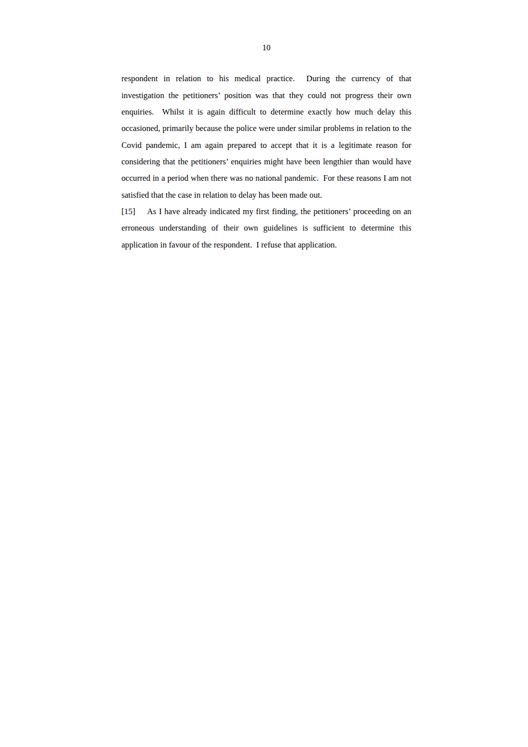10
respondent in relation to his medical practice. During the currency of that investigation the petitioners’ position was that they could not progress their own enquiries. Whilst it is again difficult to determine exactly how much delay this occasioned, primarily because the police were under similar problems in relation to the Covid pandemic, I am again prepared to accept that it is a legitimate reason for considering that the petitioners’ enquiries might have been lengthier than would have occurred in a period when there was no national pandemic. For these reasons I am not satisfied that the case in relation to delay has been made out.
[15] As I have already indicated my first finding, the petitioners’ proceeding on an erroneous understanding of their own guidelines is sufficient to determine this application in favour of the respondent. I refuse that application.